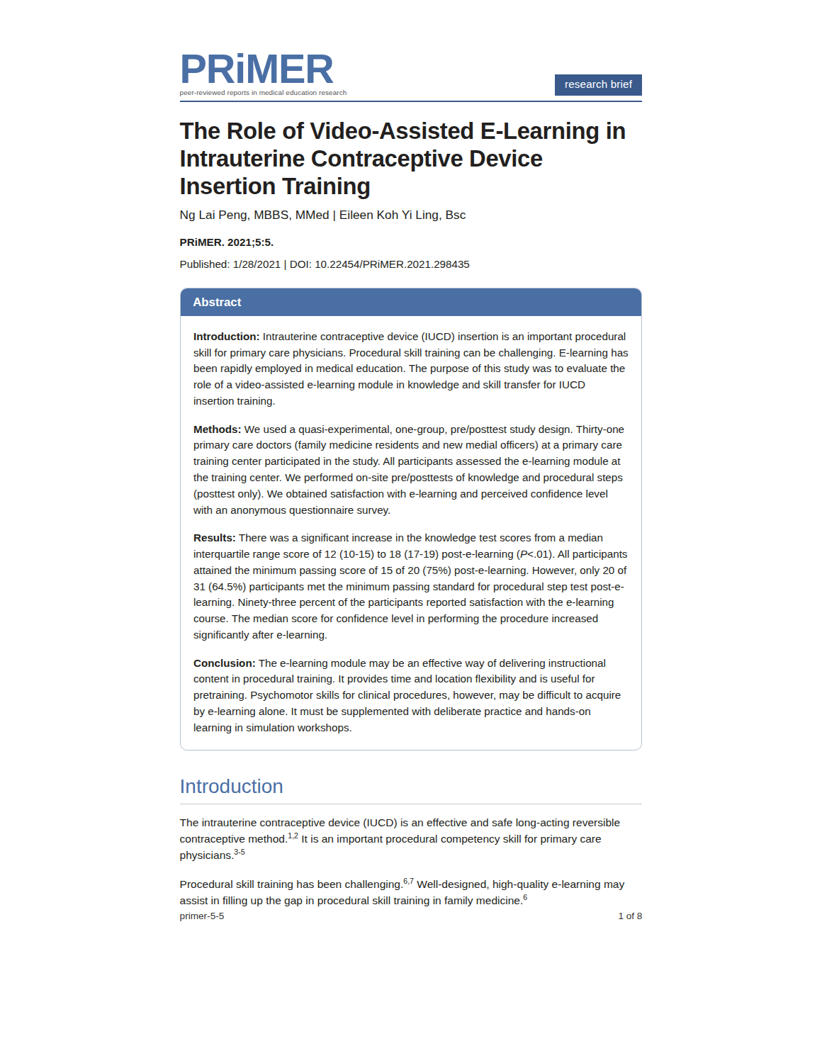PRi MER
peer-reviewed reports in medical education research
research brief
The Role of Video-Assisted E-Learning in Intrauterine Contraceptive Device Insertion Training
Ng Lai Peng, MBBS, MMed | Eileen Koh Yi Ling, Bsc
PRiMER. 2021;5:5.
Published: 1/28/2021 | DOI: 10.22454/PRiMER.2021.298435
Abstract
Introduction: Intrauterine contraceptive device (IUCD) insertion is an important procedural skill for primary care physicians. Procedural skill training can be challenging. E-learning has been rapidly employed in medical education. The purpose of this study was to evaluate the role of a video-assisted e-learning module in knowledge and skill transfer for IUCD insertion training.
Methods: We used a quasi-experimental, one-group, pre/posttest study design. Thirty-one primary care doctors (family medicine residents and new medial officers) at a primary care training center participated in the study. All participants assessed the e-learning module at the training center. We performed on-site pre/posttests of knowledge and procedural steps (posttest only). We obtained satisfaction with e-learning and perceived confidence level with an anonymous questionnaire survey.
Results: There was a significant increase in the knowledge test scores from a median interquartile range score of 12 (10-15) to 18 (17-19) post-e-learning (P<.01). All participants attained the minimum passing score of 15 of 20 (75%) post-e-learning. However, only 20 of 31 (64.5%) participants met the minimum passing standard for procedural step test post-e-learning. Ninety-three percent of the participants reported satisfaction with the e-learning course. The median score for confidence level in performing the procedure increased significantly after e-learning.
Conclusion: The e-learning module may be an effective way of delivering instructional content in procedural training. It provides time and location flexibility and is useful for pretraining. Psychomotor skills for clinical procedures, however, may be difficult to acquire by e-learning alone. It must be supplemented with deliberate practice and hands-on learning in simulation workshops.
Introduction
The intrauterine contraceptive device (IUCD) is an effective and safe long-acting reversible contraceptive method.1,2 It is an important procedural competency skill for primary care physicians.3-5
Procedural skill training has been challenging.6,7 Well-designed, high-quality e-learning may assist in filling up the gap in procedural skill training in family medicine.6
primer-5-5 1 of 8